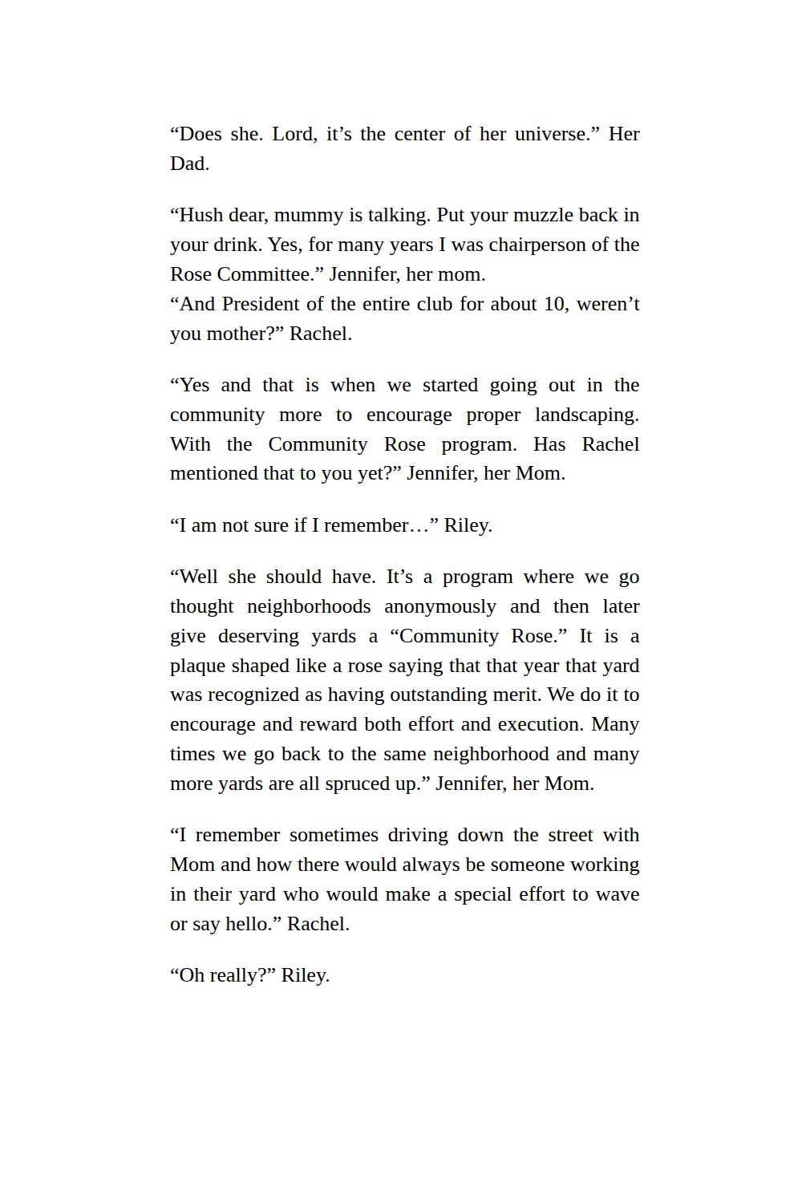“Does she. Lord, it’s the center of her universe.” Her Dad.
“Hush dear, mummy is talking. Put your muzzle back in your drink. Yes, for many years I was chairperson of the Rose Committee.” Jennifer, her mom.
“And President of the entire club for about 10, weren’t you mother?” Rachel.
“Yes and that is when we started going out in the community more to encourage proper landscaping. With the Community Rose program. Has Rachel mentioned that to you yet?” Jennifer, her Mom.
“I am not sure if I remember…” Riley.
“Well she should have. It’s a program where we go thought neighborhoods anonymously and then later give deserving yards a “Community Rose.” It is a plaque shaped like a rose saying that that year that yard was recognized as having outstanding merit. We do it to encourage and reward both effort and execution. Many times we go back to the same neighborhood and many more yards are all spruced up.” Jennifer, her Mom.
“I remember sometimes driving down the street with Mom and how there would always be someone working in their yard who would make a special effort to wave or say hello.” Rachel.
“Oh really?” Riley.